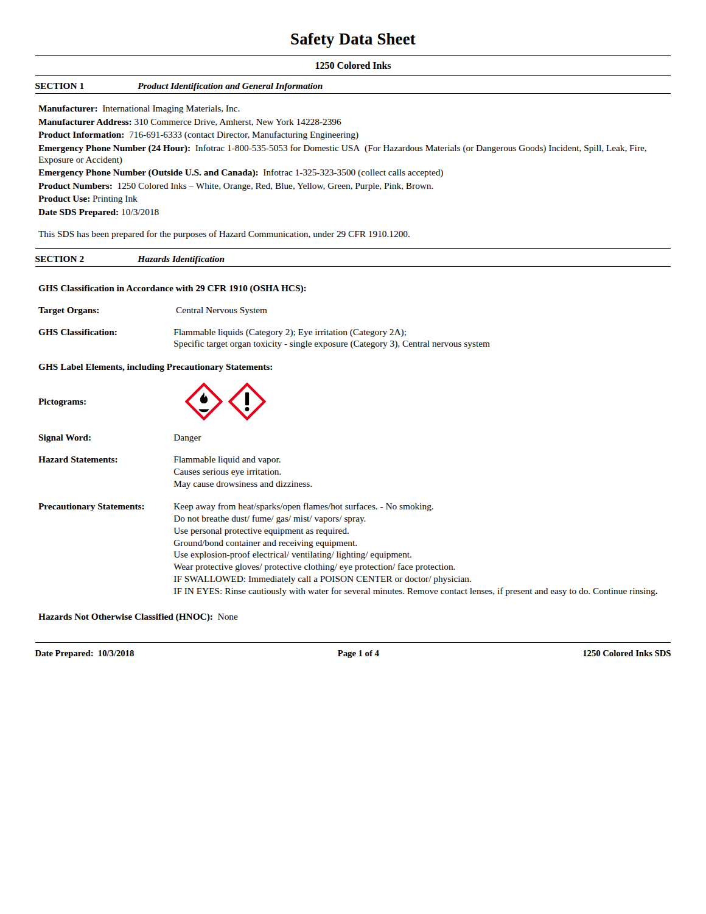Safety Data Sheet
1250 Colored Inks
SECTION 1 Product Identification and General Information
Manufacturer: International Imaging Materials, Inc.
Manufacturer Address: 310 Commerce Drive, Amherst, New York 14228-2396
Product Information: 716-691-6333 (contact Director, Manufacturing Engineering)
Emergency Phone Number (24 Hour): Infotrac 1-800-535-5053 for Domestic USA (For Hazardous Materials (or Dangerous Goods) Incident, Spill, Leak, Fire, Exposure or Accident)
Emergency Phone Number (Outside U.S. and Canada): Infotrac 1-325-323-3500 (collect calls accepted)
Product Numbers: 1250 Colored Inks – White, Orange, Red, Blue, Yellow, Green, Purple, Pink, Brown.
Product Use: Printing Ink
Date SDS Prepared: 10/3/2018
This SDS has been prepared for the purposes of Hazard Communication, under 29 CFR 1910.1200.
SECTION 2 Hazards Identification
GHS Classification in Accordance with 29 CFR 1910 (OSHA HCS):
Target Organs:
Central Nervous System
GHS Classification:
Flammable liquids (Category 2); Eye irritation (Category 2A); Specific target organ toxicity - single exposure (Category 3), Central nervous system
GHS Label Elements, including Precautionary Statements:
Pictograms:
Signal Word:
Danger
Hazard Statements:
Flammable liquid and vapor.
Causes serious eye irritation.
May cause drowsiness and dizziness.
Precautionary Statements:
Keep away from heat/sparks/open flames/hot surfaces. - No smoking.
Do not breathe dust/ fume/ gas/ mist/ vapors/ spray.
Use personal protective equipment as required.
Ground/bond container and receiving equipment.
Use explosion-proof electrical/ ventilating/ lighting/ equipment.
Wear protective gloves/ protective clothing/ eye protection/ face protection.
IF SWALLOWED: Immediately call a POISON CENTER or doctor/ physician.
IF IN EYES: Rinse cautiously with water for several minutes. Remove contact lenses, if present and easy to do. Continue rinsing.
Hazards Not Otherwise Classified (HNOC): None
Date Prepared: 10/3/2018 Page 1 of 4 1250 Colored Inks SDS